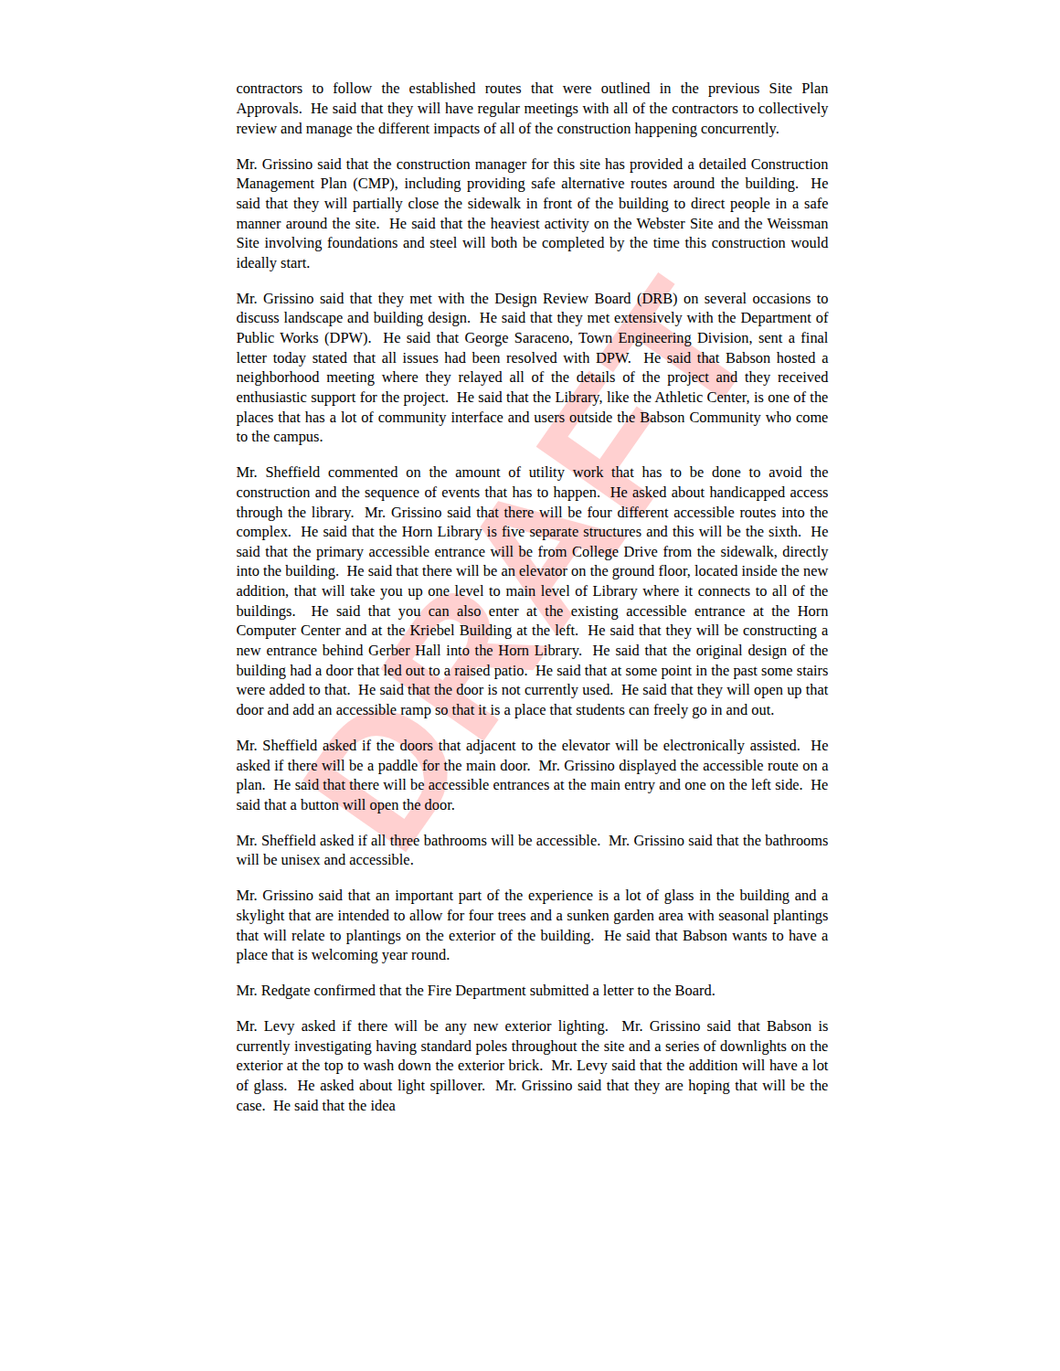DRAFT
contractors to follow the established routes that were outlined in the previous Site Plan Approvals. He said that they will have regular meetings with all of the contractors to collectively review and manage the different impacts of all of the construction happening concurrently.
Mr. Grissino said that the construction manager for this site has provided a detailed Construction Management Plan (CMP), including providing safe alternative routes around the building. He said that they will partially close the sidewalk in front of the building to direct people in a safe manner around the site. He said that the heaviest activity on the Webster Site and the Weissman Site involving foundations and steel will both be completed by the time this construction would ideally start.
Mr. Grissino said that they met with the Design Review Board (DRB) on several occasions to discuss landscape and building design. He said that they met extensively with the Department of Public Works (DPW). He said that George Saraceno, Town Engineering Division, sent a final letter today stated that all issues had been resolved with DPW. He said that Babson hosted a neighborhood meeting where they relayed all of the details of the project and they received enthusiastic support for the project. He said that the Library, like the Athletic Center, is one of the places that has a lot of community interface and users outside the Babson Community who come to the campus.
Mr. Sheffield commented on the amount of utility work that has to be done to avoid the construction and the sequence of events that has to happen. He asked about handicapped access through the library. Mr. Grissino said that there will be four different accessible routes into the complex. He said that the Horn Library is five separate structures and this will be the sixth. He said that the primary accessible entrance will be from College Drive from the sidewalk, directly into the building. He said that there will be an elevator on the ground floor, located inside the new addition, that will take you up one level to main level of Library where it connects to all of the buildings. He said that you can also enter at the existing accessible entrance at the Horn Computer Center and at the Kriebel Building at the left. He said that they will be constructing a new entrance behind Gerber Hall into the Horn Library. He said that the original design of the building had a door that led out to a raised patio. He said that at some point in the past some stairs were added to that. He said that the door is not currently used. He said that they will open up that door and add an accessible ramp so that it is a place that students can freely go in and out.
Mr. Sheffield asked if the doors that adjacent to the elevator will be electronically assisted. He asked if there will be a paddle for the main door. Mr. Grissino displayed the accessible route on a plan. He said that there will be accessible entrances at the main entry and one on the left side. He said that a button will open the door.
Mr. Sheffield asked if all three bathrooms will be accessible. Mr. Grissino said that the bathrooms will be unisex and accessible.
Mr. Grissino said that an important part of the experience is a lot of glass in the building and a skylight that are intended to allow for four trees and a sunken garden area with seasonal plantings that will relate to plantings on the exterior of the building. He said that Babson wants to have a place that is welcoming year round.
Mr. Redgate confirmed that the Fire Department submitted a letter to the Board.
Mr. Levy asked if there will be any new exterior lighting. Mr. Grissino said that Babson is currently investigating having standard poles throughout the site and a series of downlights on the exterior at the top to wash down the exterior brick. Mr. Levy said that the addition will have a lot of glass. He asked about light spillover. Mr. Grissino said that they are hoping that will be the case. He said that the idea